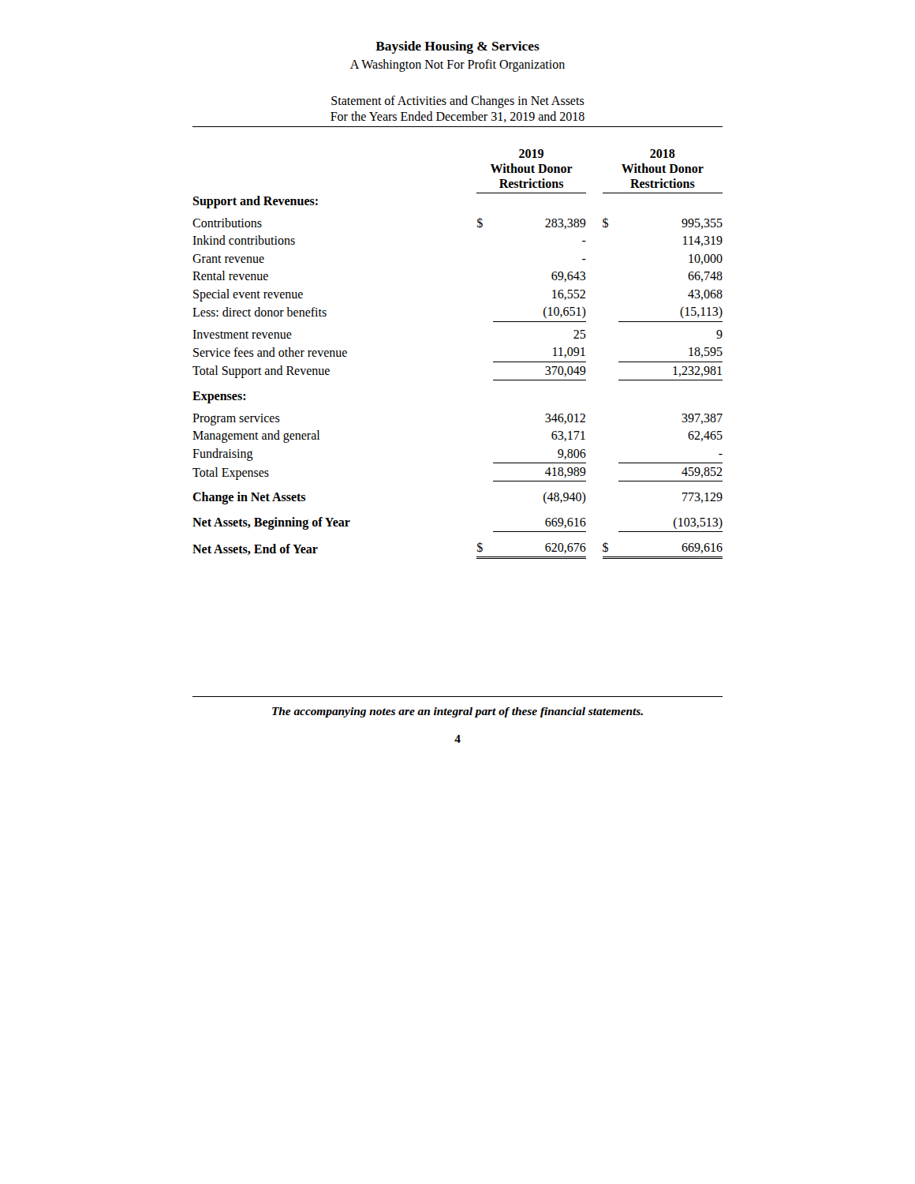Bayside Housing & Services
A Washington Not For Profit Organization
Statement of Activities and Changes in Net Assets
For the Years Ended December 31, 2019 and 2018
| | 2019 Without Donor Restrictions | | 2018 Without Donor Restrictions |
| --- | --- | --- | --- |
| Support and Revenues: | |
| Contributions | $ | 283,389 | | $ | 995,355 |
| Inkind contributions | | - | | | 114,319 |
| Grant revenue | | - | | | 10,000 |
| Rental revenue | | 69,643 | | | 66,748 |
| Special event revenue | | 16,552 | | | 43,068 |
| Less: direct donor benefits | | (10,651) | | | (15,113) |
| Investment revenue | | 25 | | | 9 |
| Service fees and other revenue | | 11,091 | | | 18,595 |
| Total Support and Revenue | | 370,049 | | | 1,232,981 |
| Expenses: | |
| Program services | | 346,012 | | | 397,387 |
| Management and general | | 63,171 | | | 62,465 |
| Fundraising | | 9,806 | | | - |
| Total Expenses | | 418,989 | | | 459,852 |
| Change in Net Assets | | (48,940) | | | 773,129 |
| Net Assets, Beginning of Year | | 669,616 | | | (103,513) |
| Net Assets, End of Year | $ | 620,676 | | $ | 669,616 |
The accompanying notes are an integral part of these financial statements.
4